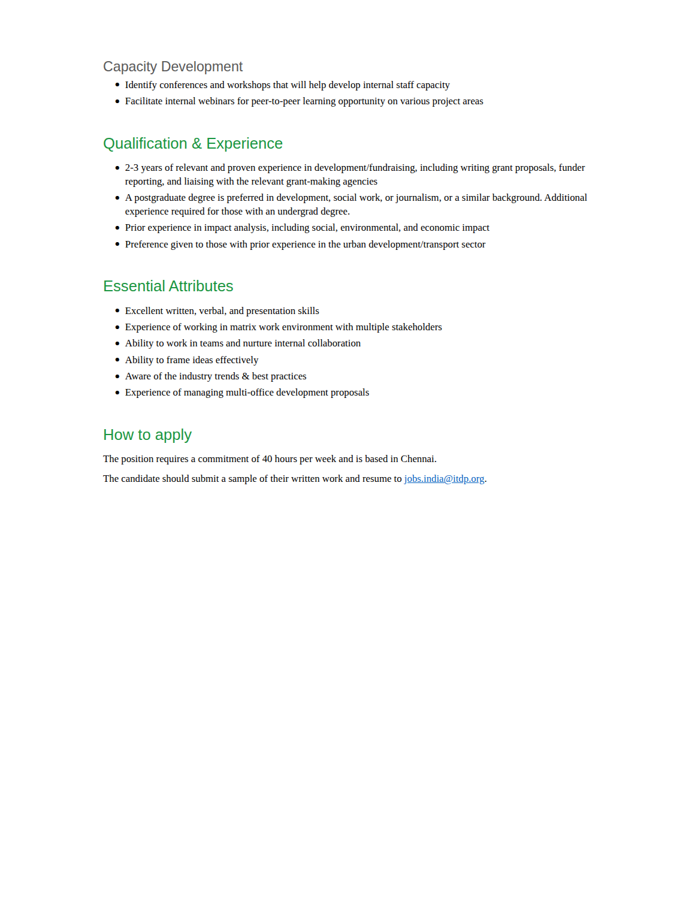Capacity Development
Identify conferences and workshops that will help develop internal staff capacity
Facilitate internal webinars for peer-to-peer learning opportunity on various project areas
Qualification & Experience
2-3 years of relevant and proven experience in development/fundraising, including writing grant proposals, funder reporting, and liaising with the relevant grant-making agencies
A postgraduate degree is preferred in development, social work, or journalism, or a similar background. Additional experience required for those with an undergrad degree.
Prior experience in impact analysis, including social, environmental, and economic impact
Preference given to those with prior experience in the urban development/transport sector
Essential Attributes
Excellent written, verbal, and presentation skills
Experience of working in matrix work environment with multiple stakeholders
Ability to work in teams and nurture internal collaboration
Ability to frame ideas effectively
Aware of the industry trends & best practices
Experience of managing multi-office development proposals
How to apply
The position requires a commitment of 40 hours per week and is based in Chennai.
The candidate should submit a sample of their written work and resume to jobs.india@itdp.org.